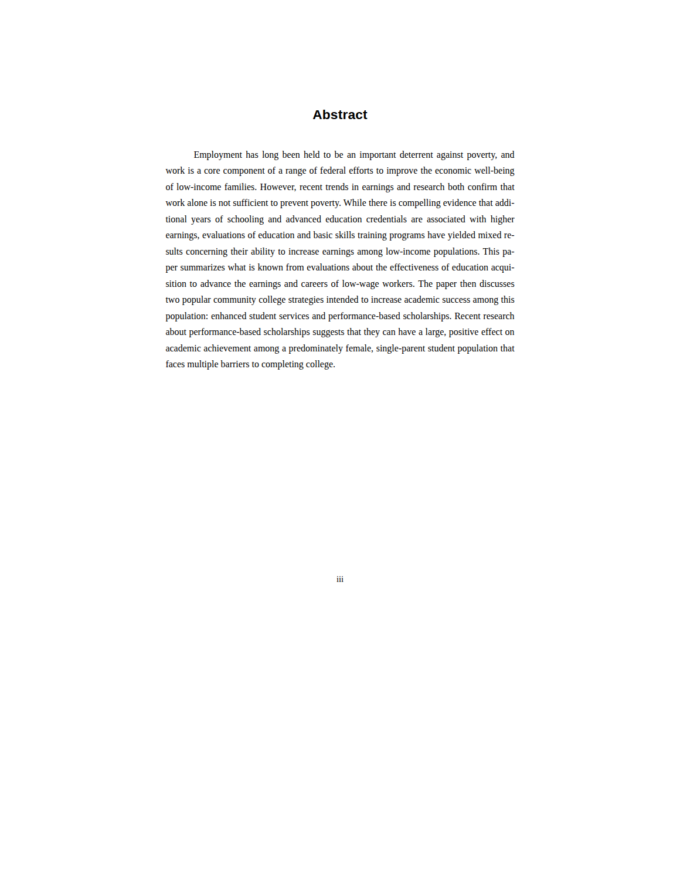Abstract
Employment has long been held to be an important deterrent against poverty, and work is a core component of a range of federal efforts to improve the economic well-being of low-income families. However, recent trends in earnings and research both confirm that work alone is not sufficient to prevent poverty. While there is compelling evidence that additional years of schooling and advanced education credentials are associated with higher earnings, evaluations of education and basic skills training programs have yielded mixed results concerning their ability to increase earnings among low-income populations. This paper summarizes what is known from evaluations about the effectiveness of education acquisition to advance the earnings and careers of low-wage workers. The paper then discusses two popular community college strategies intended to increase academic success among this population: enhanced student services and performance-based scholarships. Recent research about performance-based scholarships suggests that they can have a large, positive effect on academic achievement among a predominately female, single-parent student population that faces multiple barriers to completing college.
iii